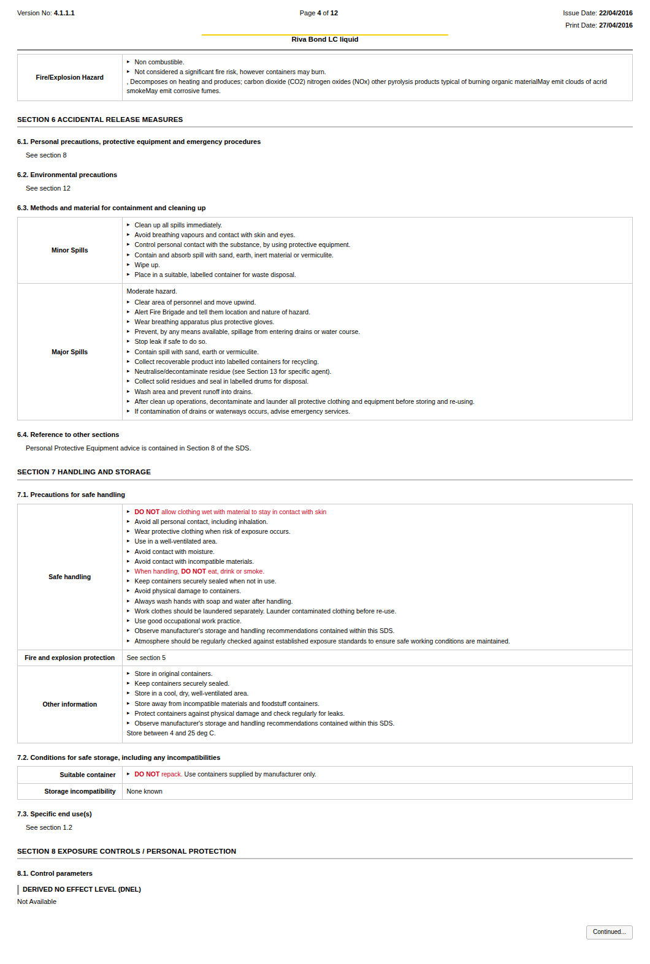Version No: 4.1.1.1
Page 4 of 12
Issue Date: 22/04/2016
Print Date: 27/04/2016
Riva Bond LC liquid
| Fire/Explosion Hazard | Non combustible. Not considered a significant fire risk, however containers may burn. , Decomposes on heating and produces; carbon dioxide (CO2) nitrogen oxides (NOx) other pyrolysis products typical of burning organic materialMay emit clouds of acrid smokeMay emit corrosive fumes. |
SECTION 6 ACCIDENTAL RELEASE MEASURES
6.1. Personal precautions, protective equipment and emergency procedures
See section 8
6.2. Environmental precautions
See section 12
6.3. Methods and material for containment and cleaning up
| Minor Spills | Clean up all spills immediately. Avoid breathing vapours and contact with skin and eyes. Control personal contact with the substance, by using protective equipment. Contain and absorb spill with sand, earth, inert material or vermiculite. Wipe up. Place in a suitable, labelled container for waste disposal. |
| Major Spills | Moderate hazard. Clear area of personnel and move upwind. Alert Fire Brigade and tell them location and nature of hazard. Wear breathing apparatus plus protective gloves. Prevent, by any means available, spillage from entering drains or water course. Stop leak if safe to do so. Contain spill with sand, earth or vermiculite. Collect recoverable product into labelled containers for recycling. Neutralise/decontaminate residue (see Section 13 for specific agent). Collect solid residues and seal in labelled drums for disposal. Wash area and prevent runoff into drains. After clean up operations, decontaminate and launder all protective clothing and equipment before storing and re-using. If contamination of drains or waterways occurs, advise emergency services. |
6.4. Reference to other sections
Personal Protective Equipment advice is contained in Section 8 of the SDS.
SECTION 7 HANDLING AND STORAGE
7.1. Precautions for safe handling
| Safe handling | DO NOT allow clothing wet with material to stay in contact with skin Avoid all personal contact, including inhalation. Wear protective clothing when risk of exposure occurs. Use in a well-ventilated area. Avoid contact with moisture. Avoid contact with incompatible materials. When handling, DO NOT eat, drink or smoke. Keep containers securely sealed when not in use. Avoid physical damage to containers. Always wash hands with soap and water after handling. Work clothes should be laundered separately. Launder contaminated clothing before re-use. Use good occupational work practice. Observe manufacturer's storage and handling recommendations contained within this SDS. Atmosphere should be regularly checked against established exposure standards to ensure safe working conditions are maintained. |
| Fire and explosion protection | See section 5 |
| Other information | Store in original containers. Keep containers securely sealed. Store in a cool, dry, well-ventilated area. Store away from incompatible materials and foodstuff containers. Protect containers against physical damage and check regularly for leaks. Observe manufacturer's storage and handling recommendations contained within this SDS. Store between 4 and 25 deg C. |
7.2. Conditions for safe storage, including any incompatibilities
| Suitable container | DO NOT repack. Use containers supplied by manufacturer only. |
| Storage incompatibility | None known |
7.3. Specific end use(s)
See section 1.2
SECTION 8 EXPOSURE CONTROLS / PERSONAL PROTECTION
8.1. Control parameters
DERIVED NO EFFECT LEVEL (DNEL)
Not Available
Continued...